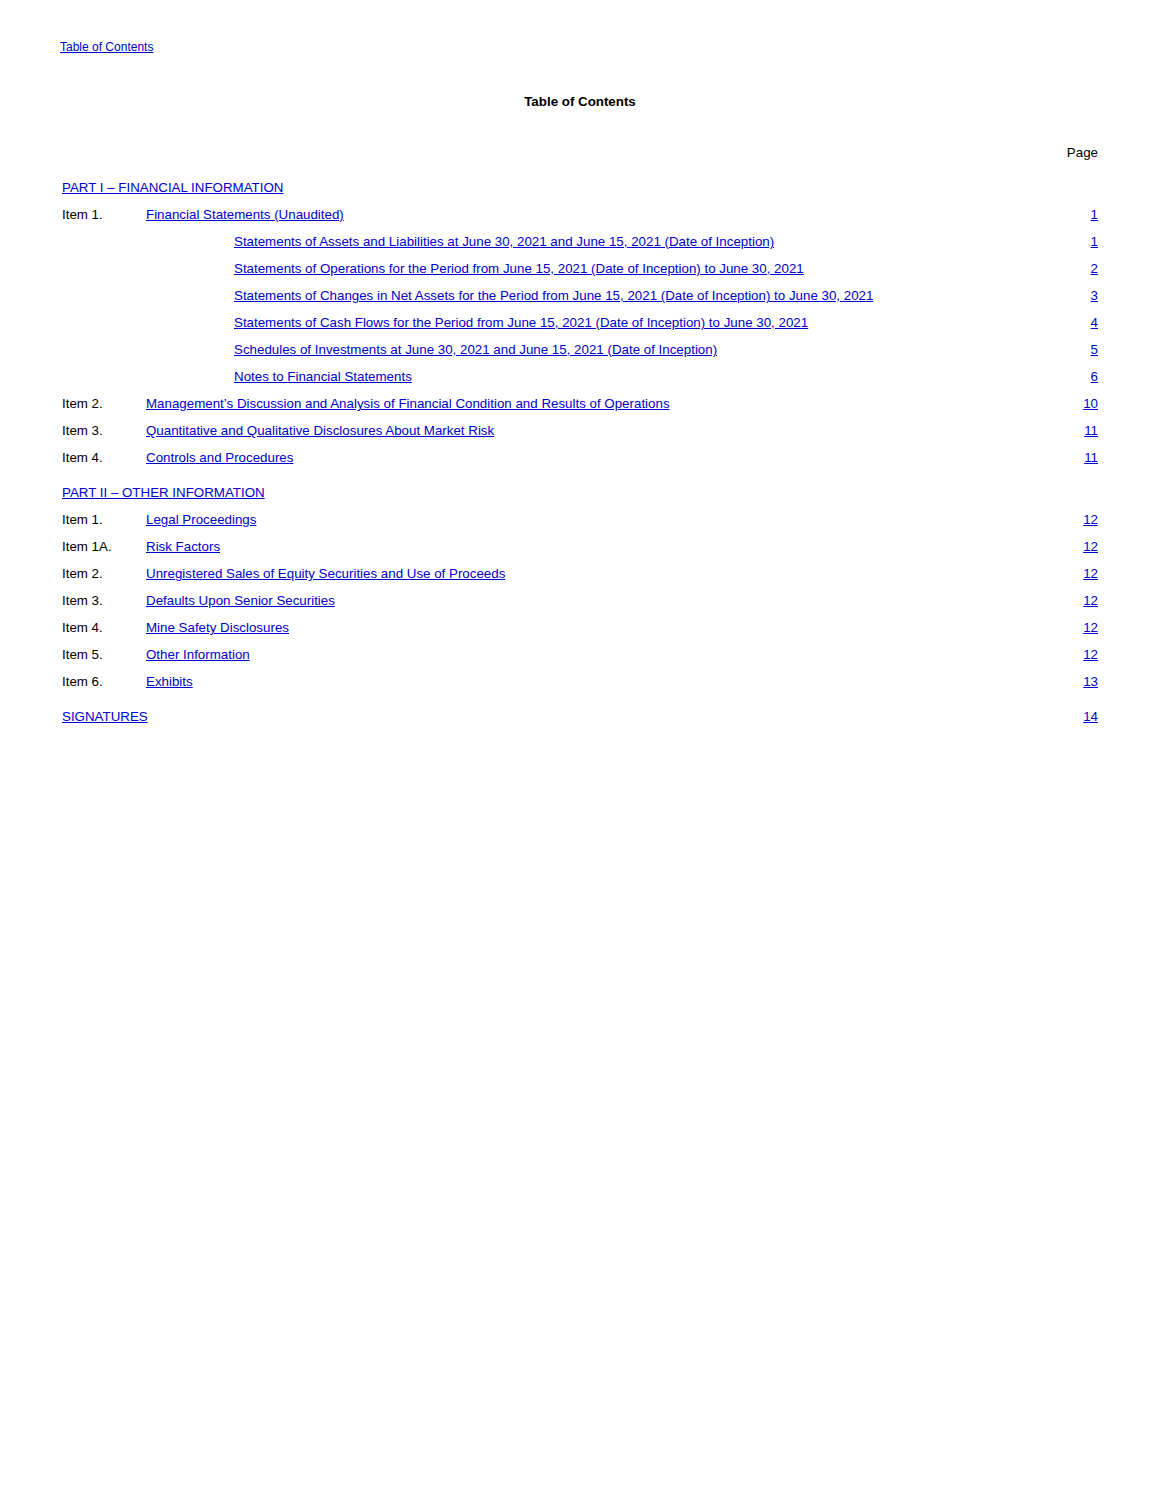Table of Contents
Table of Contents
| | | Page |
| PART I – FINANCIAL INFORMATION | |
| Item 1. | Financial Statements (Unaudited) | 1 |
| | Statements of Assets and Liabilities at June 30, 2021 and June 15, 2021 (Date of Inception) | 1 |
| | Statements of Operations for the Period from June 15, 2021 (Date of Inception) to June 30, 2021 | 2 |
| | Statements of Changes in Net Assets for the Period from June 15, 2021 (Date of Inception) to June 30, 2021 | 3 |
| | Statements of Cash Flows for the Period from June 15, 2021 (Date of Inception) to June 30, 2021 | 4 |
| | Schedules of Investments at June 30, 2021 and June 15, 2021 (Date of Inception) | 5 |
| | Notes to Financial Statements | 6 |
| Item 2. | Management’s Discussion and Analysis of Financial Condition and Results of Operations | 10 |
| Item 3. | Quantitative and Qualitative Disclosures About Market Risk | 11 |
| Item 4. | Controls and Procedures | 11 |
| PART II – OTHER INFORMATION | |
| Item 1. | Legal Proceedings | 12 |
| Item 1A. | Risk Factors | 12 |
| Item 2. | Unregistered Sales of Equity Securities and Use of Proceeds | 12 |
| Item 3. | Defaults Upon Senior Securities | 12 |
| Item 4. | Mine Safety Disclosures | 12 |
| Item 5. | Other Information | 12 |
| Item 6. | Exhibits | 13 |
| SIGNATURES | 14 |